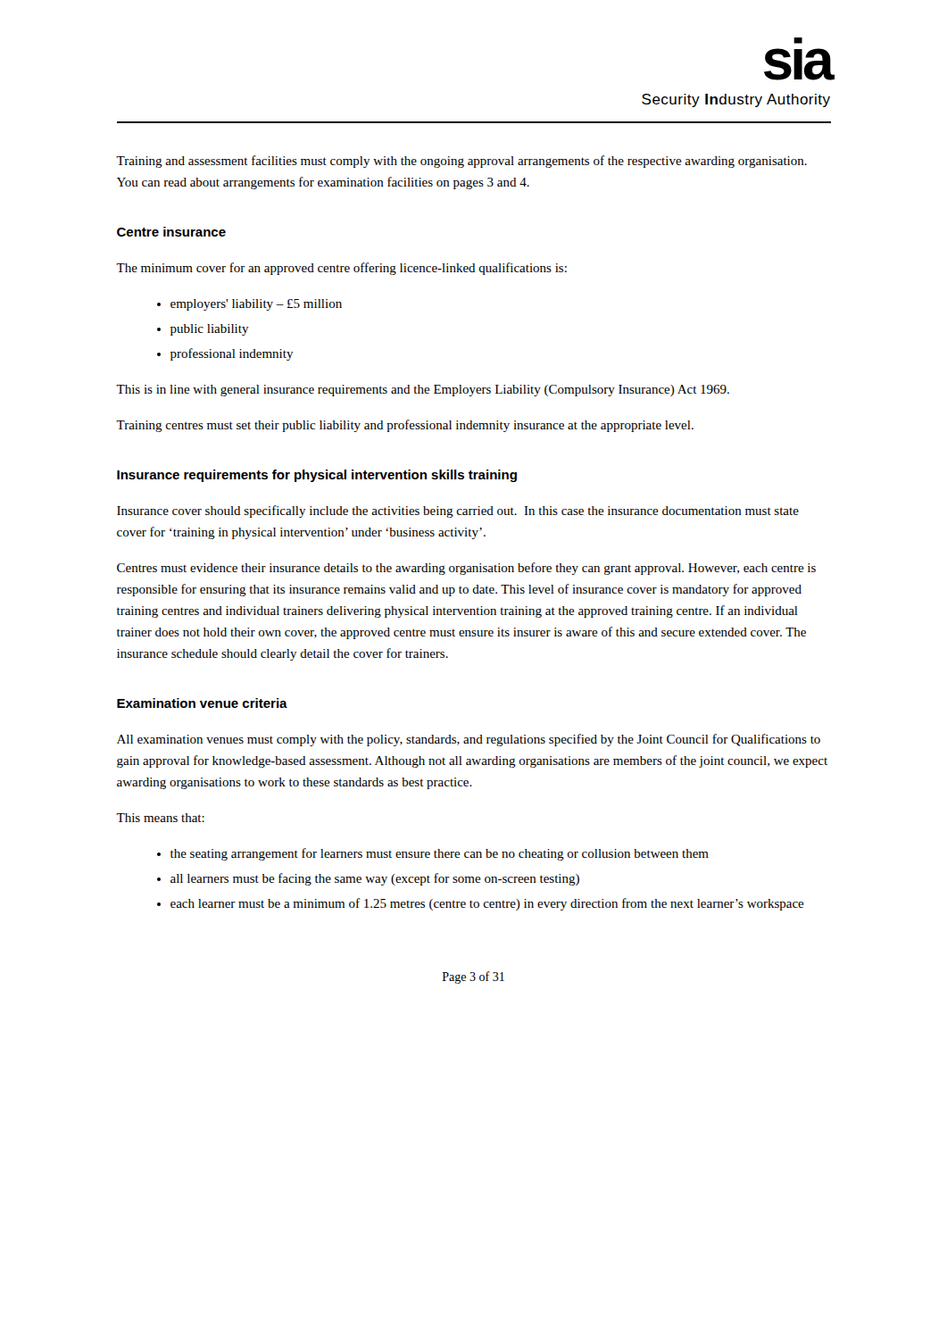sia
Security Industry Authority
Training and assessment facilities must comply with the ongoing approval arrangements of the respective awarding organisation. You can read about arrangements for examination facilities on pages 3 and 4.
Centre insurance
The minimum cover for an approved centre offering licence-linked qualifications is:
employers' liability – £5 million
public liability
professional indemnity
This is in line with general insurance requirements and the Employers Liability (Compulsory Insurance) Act 1969.
Training centres must set their public liability and professional indemnity insurance at the appropriate level.
Insurance requirements for physical intervention skills training
Insurance cover should specifically include the activities being carried out. In this case the insurance documentation must state cover for ‘training in physical intervention’ under ‘business activity’.
Centres must evidence their insurance details to the awarding organisation before they can grant approval. However, each centre is responsible for ensuring that its insurance remains valid and up to date. This level of insurance cover is mandatory for approved training centres and individual trainers delivering physical intervention training at the approved training centre. If an individual trainer does not hold their own cover, the approved centre must ensure its insurer is aware of this and secure extended cover. The insurance schedule should clearly detail the cover for trainers.
Examination venue criteria
All examination venues must comply with the policy, standards, and regulations specified by the Joint Council for Qualifications to gain approval for knowledge-based assessment. Although not all awarding organisations are members of the joint council, we expect awarding organisations to work to these standards as best practice.
This means that:
the seating arrangement for learners must ensure there can be no cheating or collusion between them
all learners must be facing the same way (except for some on-screen testing)
each learner must be a minimum of 1.25 metres (centre to centre) in every direction from the next learner’s workspace
Page 3 of 31